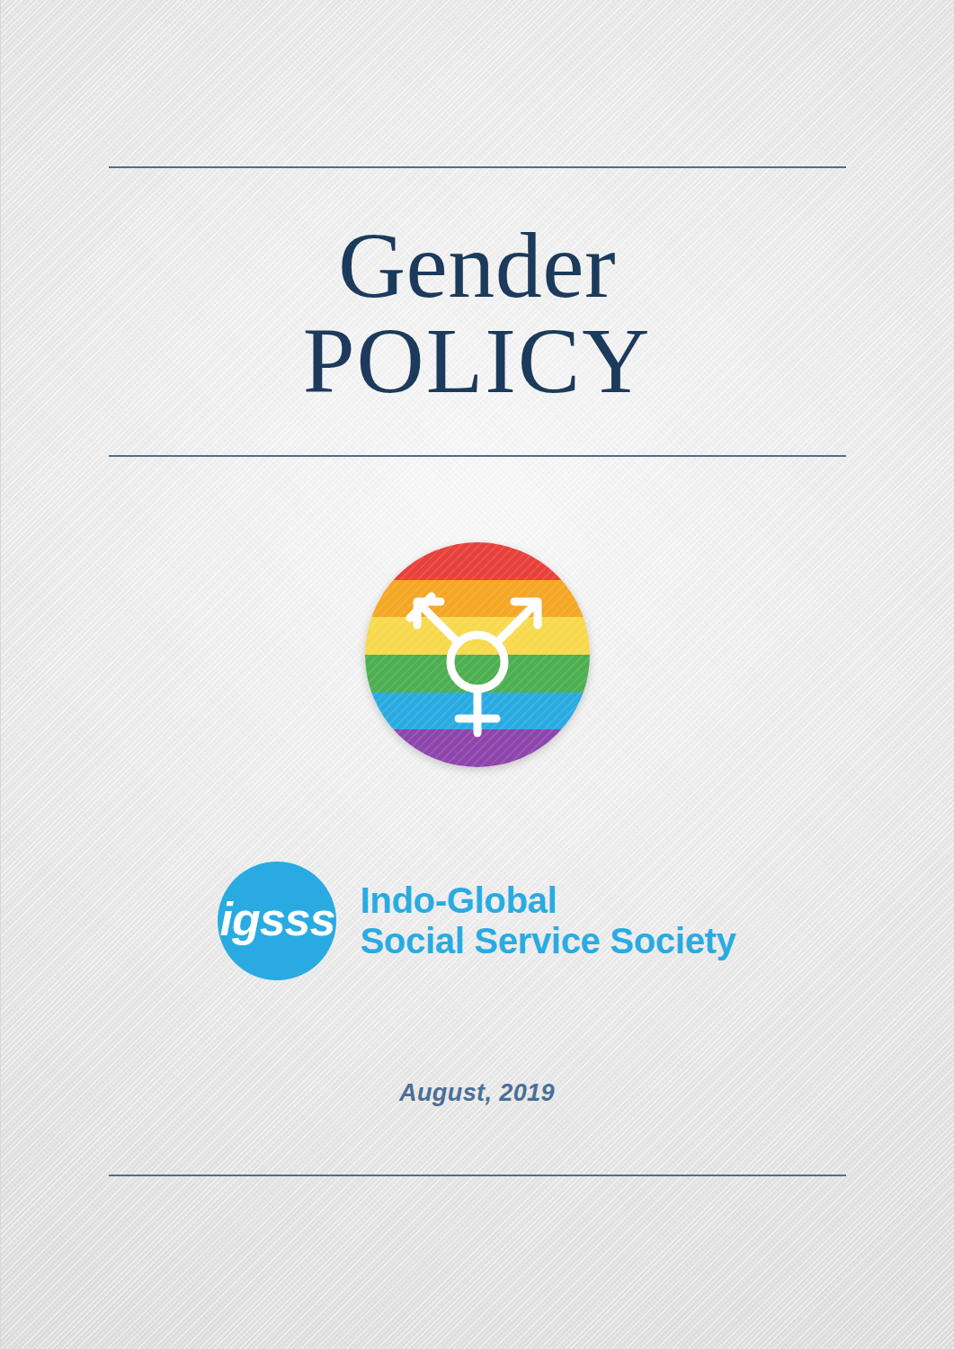Gender POLICY
igsss
Indo-Global Social Service Society
August, 2019